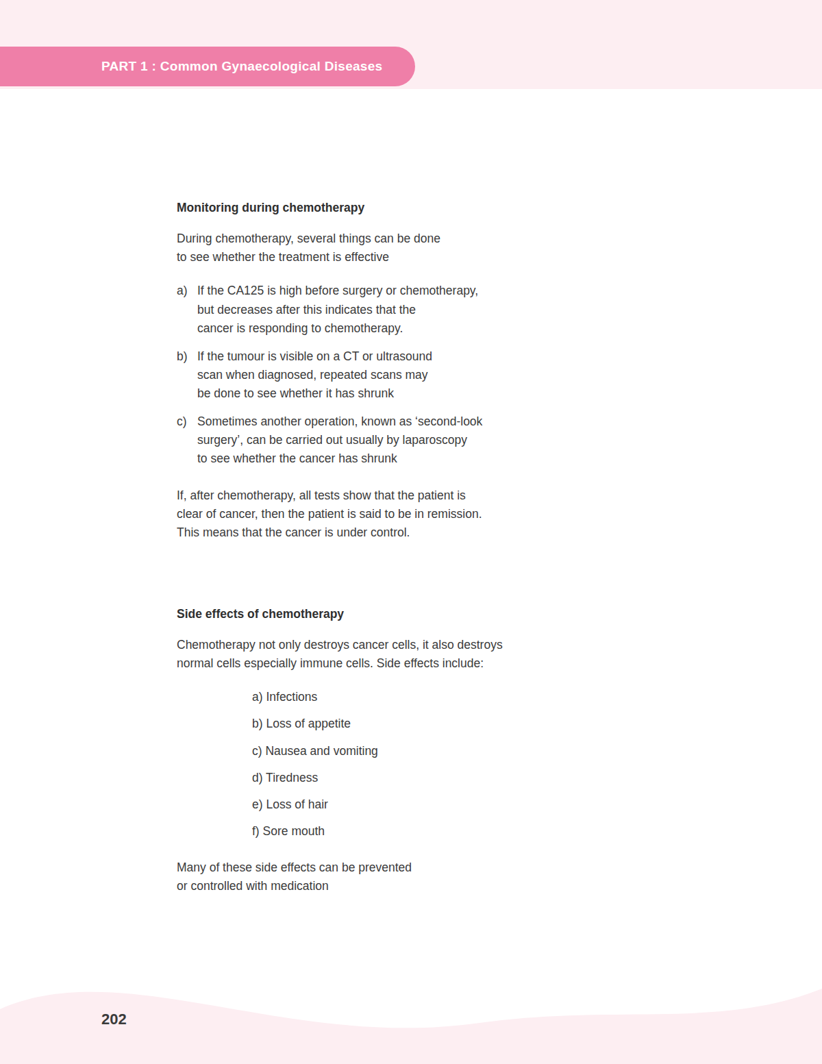PART 1 : Common Gynaecological Diseases
Monitoring during chemotherapy
During chemotherapy, several things can be done
to see whether the treatment is effective
a) If the CA125 is high before surgery or chemotherapy,
but decreases after this indicates that the
cancer is responding to chemotherapy.
b) If the tumour is visible on a CT or ultrasound
scan when diagnosed, repeated scans may
be done to see whether it has shrunk
c) Sometimes another operation, known as ‘second-look
surgery’, can be carried out usually by laparoscopy
to see whether the cancer has shrunk
If, after chemotherapy, all tests show that the patient is
clear of cancer, then the patient is said to be in remission.
This means that the cancer is under control.
Side effects of chemotherapy
Chemotherapy not only destroys cancer cells, it also destroys
normal cells especially immune cells. Side effects include:
a) Infections
b) Loss of appetite
c) Nausea and vomiting
d) Tiredness
e) Loss of hair
f) Sore mouth
Many of these side effects can be prevented
or controlled with medication
202